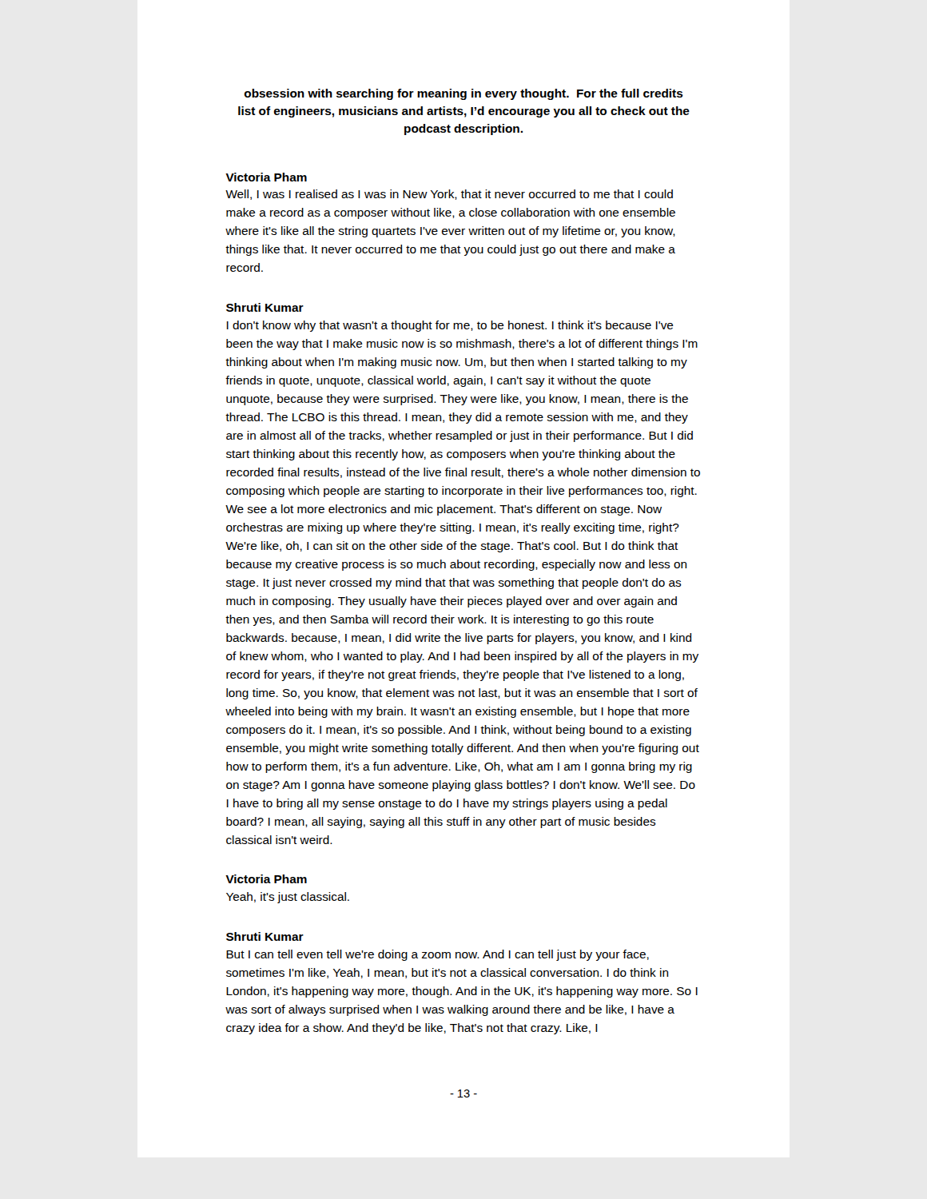obsession with searching for meaning in every thought. For the full credits list of engineers, musicians and artists, I’d encourage you all to check out the podcast description.
Victoria Pham
Well, I was I realised as I was in New York, that it never occurred to me that I could make a record as a composer without like, a close collaboration with one ensemble where it's like all the string quartets I've ever written out of my lifetime or, you know, things like that. It never occurred to me that you could just go out there and make a record.
Shruti Kumar
I don't know why that wasn't a thought for me, to be honest. I think it's because I've been the way that I make music now is so mishmash, there's a lot of different things I'm thinking about when I'm making music now. Um, but then when I started talking to my friends in quote, unquote, classical world, again, I can't say it without the quote unquote, because they were surprised. They were like, you know, I mean, there is the thread. The LCBO is this thread. I mean, they did a remote session with me, and they are in almost all of the tracks, whether resampled or just in their performance. But I did start thinking about this recently how, as composers when you're thinking about the recorded final results, instead of the live final result, there's a whole nother dimension to composing which people are starting to incorporate in their live performances too, right. We see a lot more electronics and mic placement. That's different on stage. Now orchestras are mixing up where they're sitting. I mean, it's really exciting time, right? We're like, oh, I can sit on the other side of the stage. That's cool. But I do think that because my creative process is so much about recording, especially now and less on stage. It just never crossed my mind that that was something that people don't do as much in composing. They usually have their pieces played over and over again and then yes, and then Samba will record their work. It is interesting to go this route backwards. because, I mean, I did write the live parts for players, you know, and I kind of knew whom, who I wanted to play. And I had been inspired by all of the players in my record for years, if they're not great friends, they're people that I've listened to a long, long time. So, you know, that element was not last, but it was an ensemble that I sort of wheeled into being with my brain. It wasn't an existing ensemble, but I hope that more composers do it. I mean, it's so possible. And I think, without being bound to a existing ensemble, you might write something totally different. And then when you're figuring out how to perform them, it's a fun adventure. Like, Oh, what am I am I gonna bring my rig on stage? Am I gonna have someone playing glass bottles? I don't know. We'll see. Do I have to bring all my sense onstage to do I have my strings players using a pedal board? I mean, all saying, saying all this stuff in any other part of music besides classical isn't weird.
Victoria Pham
Yeah, it's just classical.
Shruti Kumar
But I can tell even tell we're doing a zoom now. And I can tell just by your face, sometimes I'm like, Yeah, I mean, but it's not a classical conversation. I do think in London, it's happening way more, though. And in the UK, it's happening way more. So I was sort of always surprised when I was walking around there and be like, I have a crazy idea for a show. And they'd be like, That's not that crazy. Like, I
- 13 -